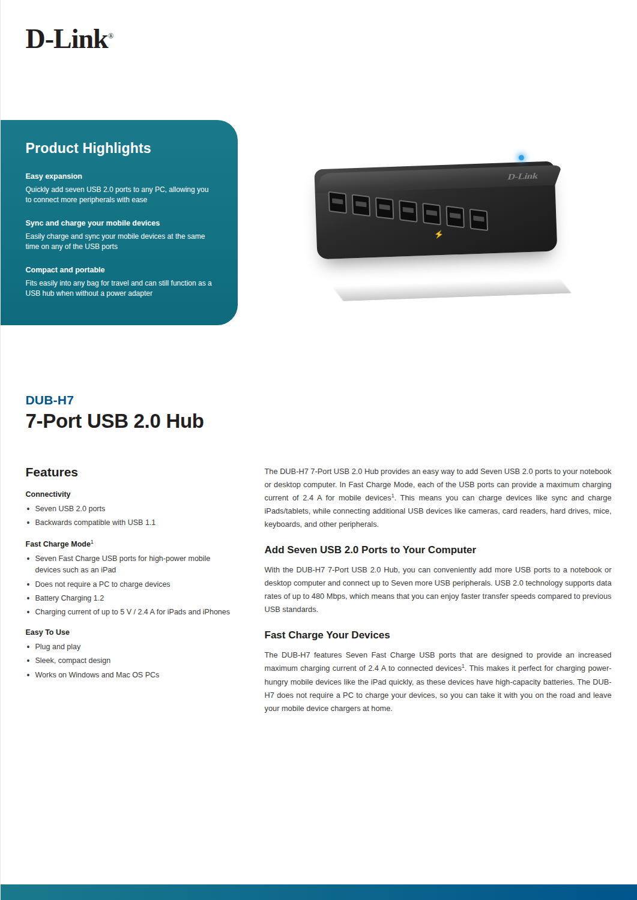D-Link®
Product Highlights
Easy expansion
Quickly add seven USB 2.0 ports to any PC, allowing you to connect more peripherals with ease
Sync and charge your mobile devices
Easily charge and sync your mobile devices at the same time on any of the USB ports
Compact and portable
Fits easily into any bag for travel and can still function as a USB hub when without a power adapter
D-Link
⚡
DUB-H7
7-Port USB 2.0 Hub
Features
Connectivity
Seven USB 2.0 ports
Backwards compatible with USB 1.1
Fast Charge Mode1
Seven Fast Charge USB ports for high-power mobile devices such as an iPad
Does not require a PC to charge devices
Battery Charging 1.2
Charging current of up to 5 V / 2.4 A for iPads and iPhones
Easy To Use
Plug and play
Sleek, compact design
Works on Windows and Mac OS PCs
The DUB-H7 7-Port USB 2.0 Hub provides an easy way to add Seven USB 2.0 ports to your notebook or desktop computer. In Fast Charge Mode, each of the USB ports can provide a maximum charging current of 2.4 A for mobile devices1. This means you can charge devices like sync and charge iPads/tablets, while connecting additional USB devices like cameras, card readers, hard drives, mice, keyboards, and other peripherals.
Add Seven USB 2.0 Ports to Your Computer
With the DUB-H7 7-Port USB 2.0 Hub, you can conveniently add more USB ports to a notebook or desktop computer and connect up to Seven more USB peripherals. USB 2.0 technology supports data rates of up to 480 Mbps, which means that you can enjoy faster transfer speeds compared to previous USB standards.
Fast Charge Your Devices
The DUB-H7 features Seven Fast Charge USB ports that are designed to provide an increased maximum charging current of 2.4 A to connected devices1. This makes it perfect for charging power-hungry mobile devices like the iPad quickly, as these devices have high-capacity batteries. The DUB-H7 does not require a PC to charge your devices, so you can take it with you on the road and leave your mobile device chargers at home.